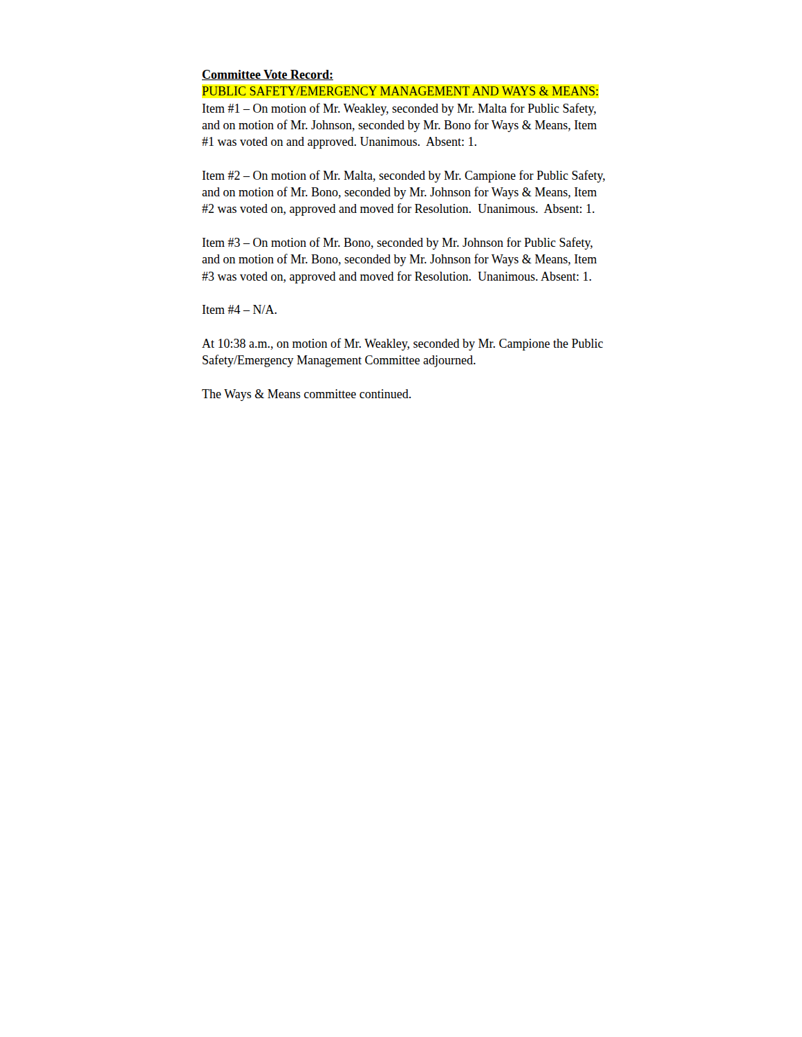Committee Vote Record:
PUBLIC SAFETY/EMERGENCY MANAGEMENT AND WAYS & MEANS:
Item #1 – On motion of Mr. Weakley, seconded by Mr. Malta for Public Safety, and on motion of Mr. Johnson, seconded by Mr. Bono for Ways & Means, Item #1 was voted on and approved. Unanimous. Absent: 1.
Item #2 – On motion of Mr. Malta, seconded by Mr. Campione for Public Safety, and on motion of Mr. Bono, seconded by Mr. Johnson for Ways & Means, Item #2 was voted on, approved and moved for Resolution. Unanimous. Absent: 1.
Item #3 – On motion of Mr. Bono, seconded by Mr. Johnson for Public Safety, and on motion of Mr. Bono, seconded by Mr. Johnson for Ways & Means, Item #3 was voted on, approved and moved for Resolution. Unanimous. Absent: 1.
Item #4 – N/A.
At 10:38 a.m., on motion of Mr. Weakley, seconded by Mr. Campione the Public Safety/Emergency Management Committee adjourned.
The Ways & Means committee continued.